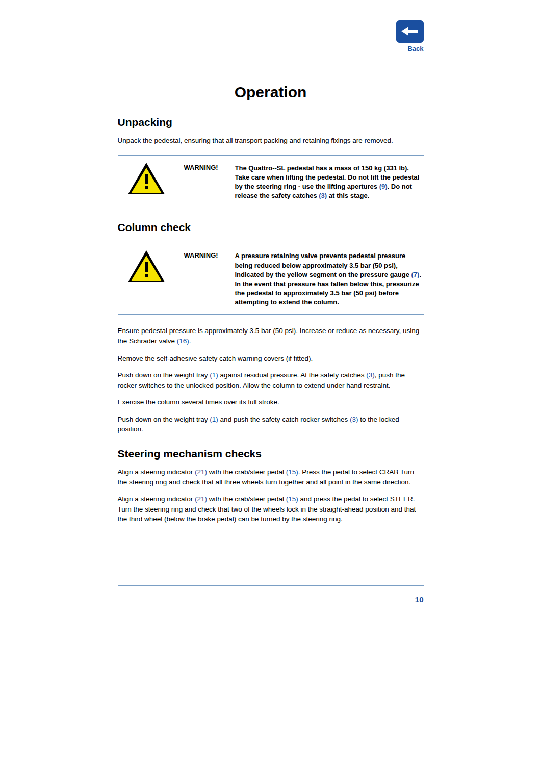Back
Operation
Unpacking
Unpack the pedestal, ensuring that all transport packing and retaining fixings are removed.
WARNING!
The Quattro--SL pedestal has a mass of 150 kg (331 lb). Take care when lifting the pedestal. Do not lift the pedestal by the steering ring - use the lifting apertures (9). Do not release the safety catches (3) at this stage.
Column check
WARNING!
A pressure retaining valve prevents pedestal pressure being reduced below approximately 3.5 bar (50 psi), indicated by the yellow segment on the pressure gauge (7).
In the event that pressure has fallen below this, pressurize the pedestal to approximately 3.5 bar (50 psi) before attempting to extend the column.
Ensure pedestal pressure is approximately 3.5 bar (50 psi). Increase or reduce as necessary, using the Schrader valve (16).
Remove the self-adhesive safety catch warning covers (if fitted).
Push down on the weight tray (1) against residual pressure. At the safety catches (3), push the rocker switches to the unlocked position. Allow the column to extend under hand restraint.
Exercise the column several times over its full stroke.
Push down on the weight tray (1) and push the safety catch rocker switches (3) to the locked position.
Steering mechanism checks
Align a steering indicator (21) with the crab/steer pedal (15). Press the pedal to select CRAB Turn the steering ring and check that all three wheels turn together and all point in the same direction.
Align a steering indicator (21) with the crab/steer pedal (15) and press the pedal to select STEER. Turn the steering ring and check that two of the wheels lock in the straight-ahead position and that the third wheel (below the brake pedal) can be turned by the steering ring.
10